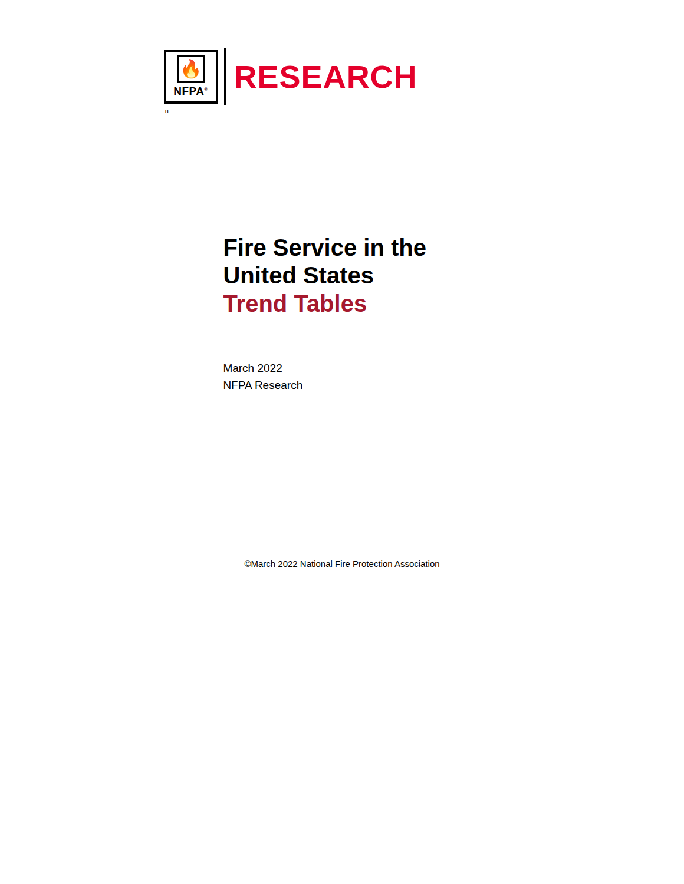🔥
NFPA®
RESEARCH
n
Fire Service in the
United States
Trend Tables
March 2022
NFPA Research
©March 2022 National Fire Protection Association